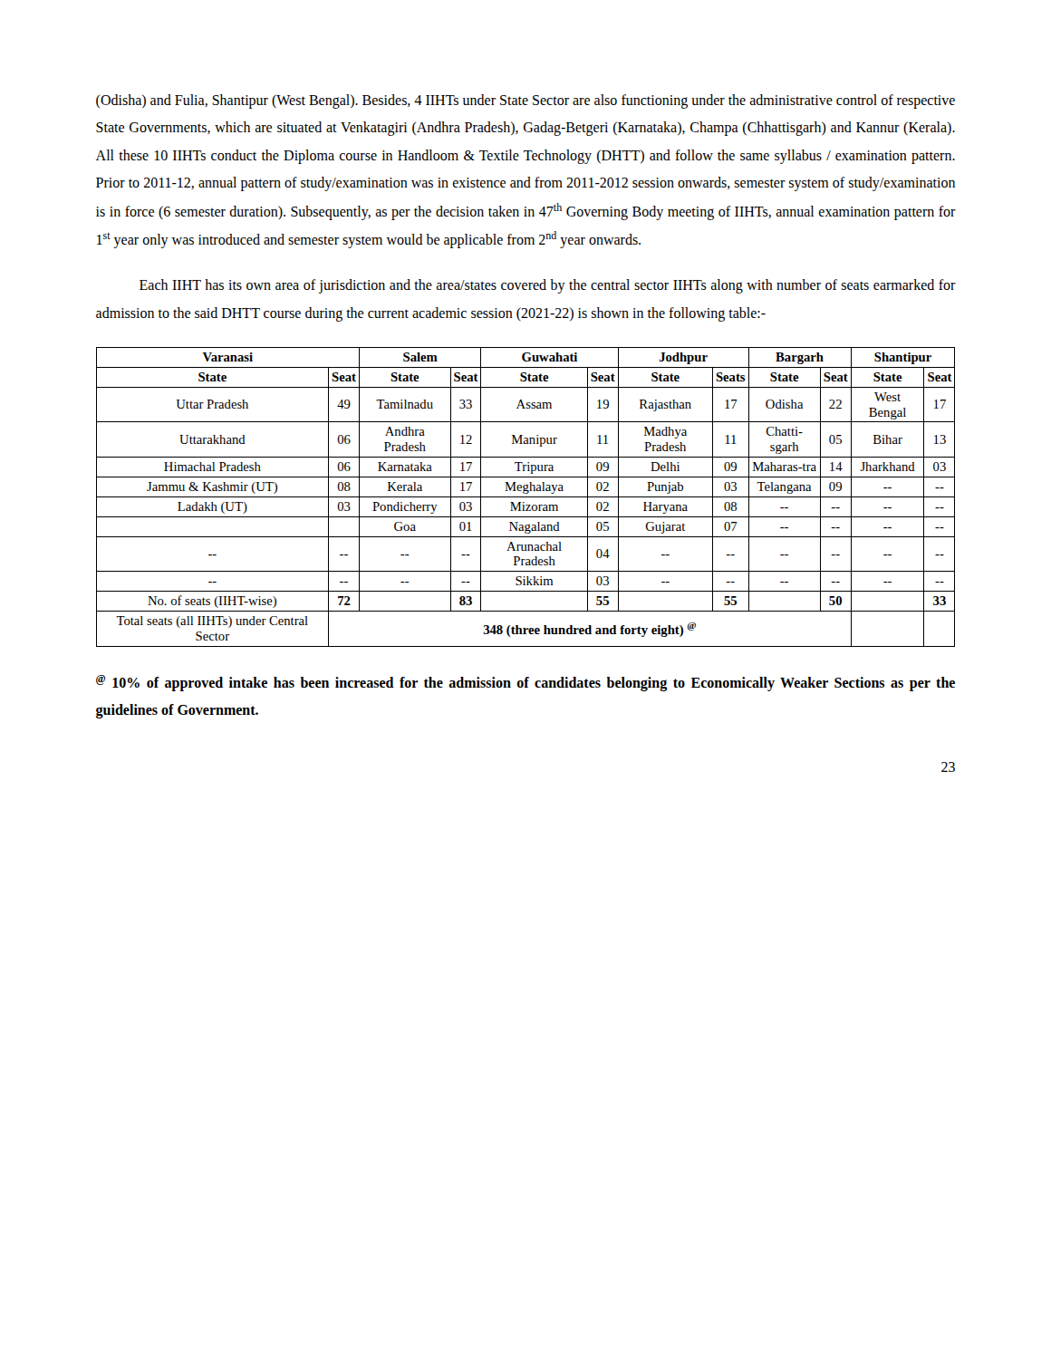(Odisha) and Fulia, Shantipur (West Bengal). Besides, 4 IIHTs under State Sector are also functioning under the administrative control of respective State Governments, which are situated at Venkatagiri (Andhra Pradesh), Gadag-Betgeri (Karnataka), Champa (Chhattisgarh) and Kannur (Kerala). All these 10 IIHTs conduct the Diploma course in Handloom & Textile Technology (DHTT) and follow the same syllabus / examination pattern. Prior to 2011-12, annual pattern of study/examination was in existence and from 2011-2012 session onwards, semester system of study/examination is in force (6 semester duration). Subsequently, as per the decision taken in 47th Governing Body meeting of IIHTs, annual examination pattern for 1st year only was introduced and semester system would be applicable from 2nd year onwards.
Each IIHT has its own area of jurisdiction and the area/states covered by the central sector IIHTs along with number of seats earmarked for admission to the said DHTT course during the current academic session (2021-22) is shown in the following table:-
| Varanasi | Salem | Guwahati | Jodhpur | Bargarh | Shantipur |
| --- | --- | --- | --- | --- | --- |
| State | Seat | State | Seat | State | Seat | State | Seats | State | Seat | State | Seat |
| Uttar Pradesh | 49 | Tamilnadu | 33 | Assam | 19 | Rajasthan | 17 | Odisha | 22 | West Bengal | 17 |
| Uttarakhand | 06 | Andhra Pradesh | 12 | Manipur | 11 | Madhya Pradesh | 11 | Chatti-sgarh | 05 | Bihar | 13 |
| Himachal Pradesh | 06 | Karnataka | 17 | Tripura | 09 | Delhi | 09 | Maharas-tra | 14 | Jharkhand | 03 |
| Jammu & Kashmir (UT) | 08 | Kerala | 17 | Meghalaya | 02 | Punjab | 03 | Telangana | 09 | -- | -- |
| Ladakh (UT) | 03 | Pondicherry | 03 | Mizoram | 02 | Haryana | 08 | -- | -- | -- | -- |
| | | Goa | 01 | Nagaland | 05 | Gujarat | 07 | -- | -- | -- | -- |
| -- | -- | -- | -- | Arunachal Pradesh | 04 | -- | -- | -- | -- | -- | -- |
| -- | -- | -- | -- | Sikkim | 03 | -- | -- | -- | -- | -- | -- |
| No. of seats (IIHT-wise) | 72 | | 83 | | 55 | | 55 | | 50 | | 33 |
| Total seats (all IIHTs) under Central Sector | 348 (three hundred and forty eight) @ | | |
@ 10% of approved intake has been increased for the admission of candidates belonging to Economically Weaker Sections as per the guidelines of Government.
23